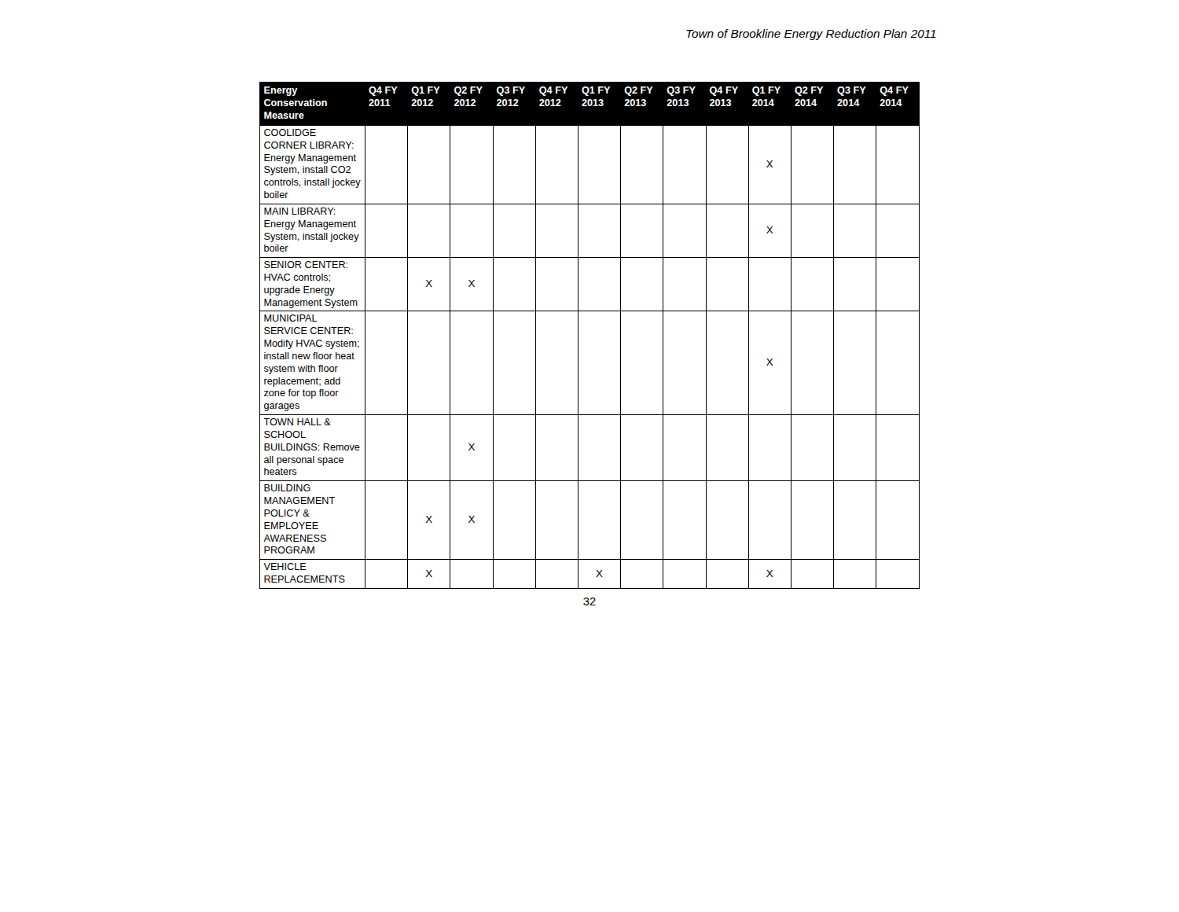Town of Brookline Energy Reduction Plan 2011
| Energy Conservation Measure | Q4 FY 2011 | Q1 FY 2012 | Q2 FY 2012 | Q3 FY 2012 | Q4 FY 2012 | Q1 FY 2013 | Q2 FY 2013 | Q3 FY 2013 | Q4 FY 2013 | Q1 FY 2014 | Q2 FY 2014 | Q3 FY 2014 | Q4 FY 2014 |
| --- | --- | --- | --- | --- | --- | --- | --- | --- | --- | --- | --- | --- | --- |
| COOLIDGE CORNER LIBRARY: Energy Management System, install CO2 controls, install jockey boiler | | | | | | | | | | X | | | |
| MAIN LIBRARY: Energy Management System, install jockey boiler | | | | | | | | | | X | | | |
| SENIOR CENTER: HVAC controls; upgrade Energy Management System | | X | X | | | | | | | | | | |
| MUNICIPAL SERVICE CENTER: Modify HVAC system; install new floor heat system with floor replacement; add zone for top floor garages | | | | | | | | | | X | | | |
| TOWN HALL & SCHOOL BUILDINGS: Remove all personal space heaters | | | X | | | | | | | | | | |
| BUILDING MANAGEMENT POLICY & EMPLOYEE AWARENESS PROGRAM | | X | X | | | | | | | | | | |
| VEHICLE REPLACEMENTS | | X | | | | X | | | | X | | | |
32